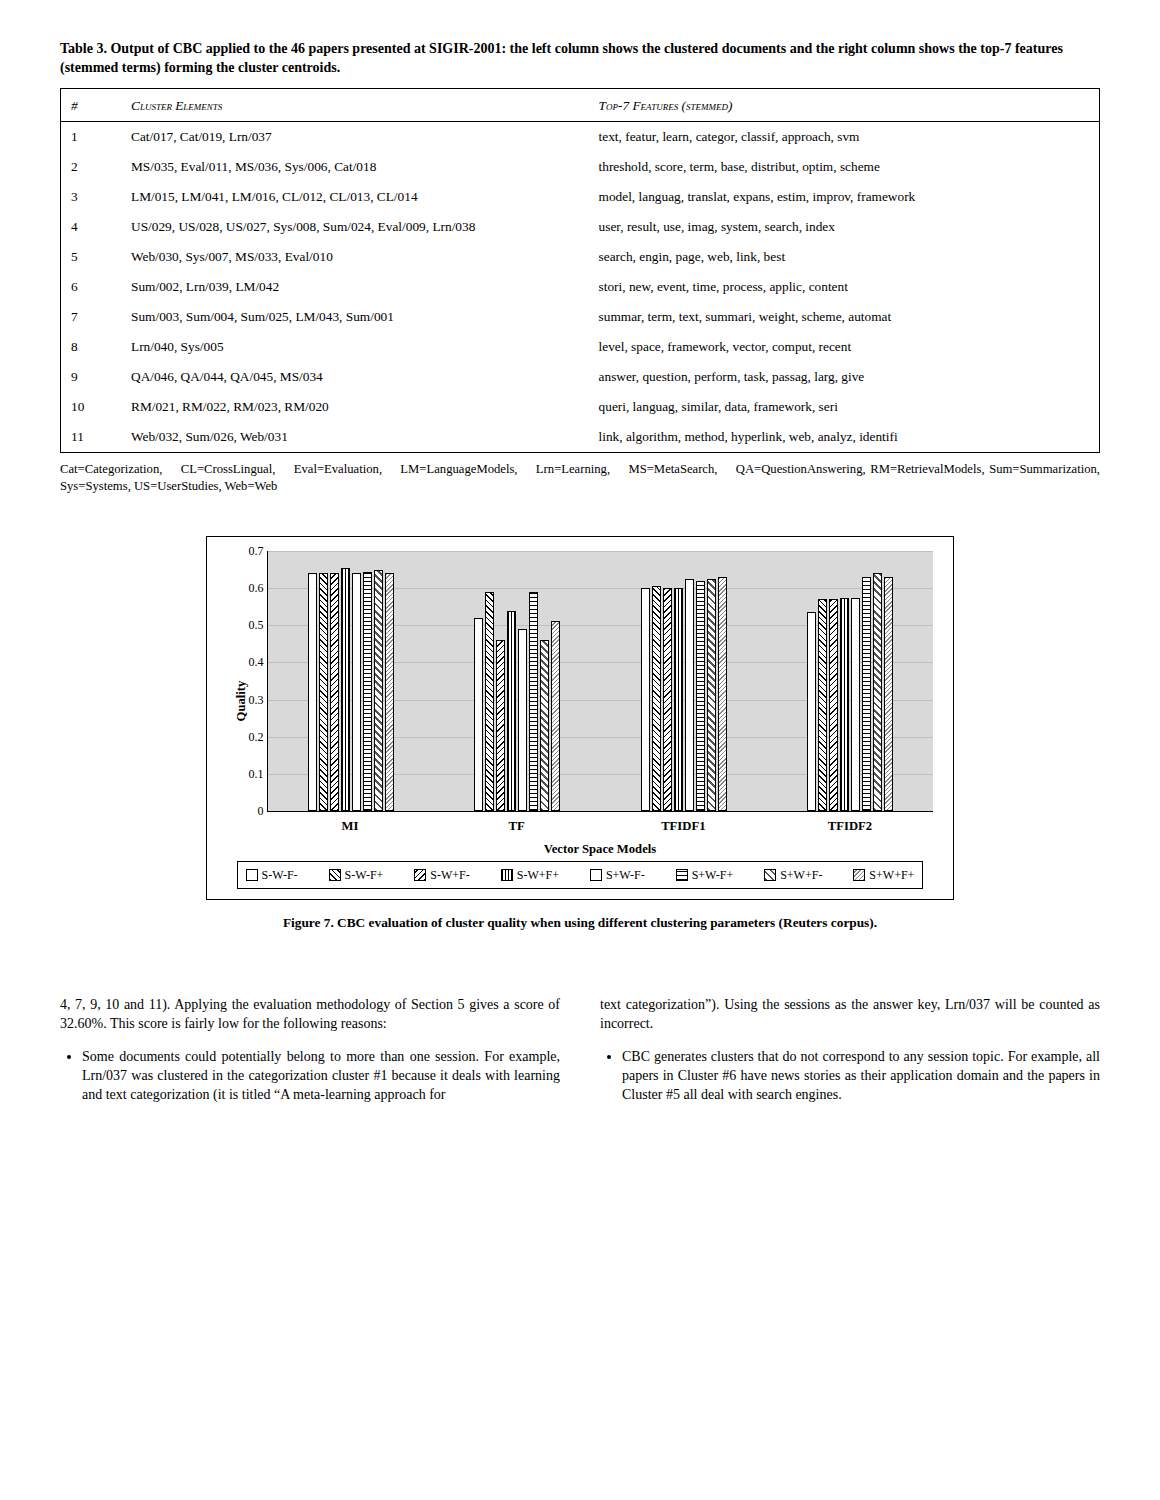Table 3. Output of CBC applied to the 46 papers presented at SIGIR-2001: the left column shows the clustered documents and the right column shows the top-7 features (stemmed terms) forming the cluster centroids.
| # | Cluster Elements | Top-7 Features (stemmed) |
| --- | --- | --- |
| 1 | Cat/017, Cat/019, Lrn/037 | text, featur, learn, categor, classif, approach, svm |
| 2 | MS/035, Eval/011, MS/036, Sys/006, Cat/018 | threshold, score, term, base, distribut, optim, scheme |
| 3 | LM/015, LM/041, LM/016, CL/012, CL/013, CL/014 | model, languag, translat, expans, estim, improv, framework |
| 4 | US/029, US/028, US/027, Sys/008, Sum/024, Eval/009, Lrn/038 | user, result, use, imag, system, search, index |
| 5 | Web/030, Sys/007, MS/033, Eval/010 | search, engin, page, web, link, best |
| 6 | Sum/002, Lrn/039, LM/042 | stori, new, event, time, process, applic, content |
| 7 | Sum/003, Sum/004, Sum/025, LM/043, Sum/001 | summar, term, text, summari, weight, scheme, automat |
| 8 | Lrn/040, Sys/005 | level, space, framework, vector, comput, recent |
| 9 | QA/046, QA/044, QA/045, MS/034 | answer, question, perform, task, passag, larg, give |
| 10 | RM/021, RM/022, RM/023, RM/020 | queri, languag, similar, data, framework, seri |
| 11 | Web/032, Sum/026, Web/031 | link, algorithm, method, hyperlink, web, analyz, identifi |
Cat=Categorization, CL=CrossLingual, Eval=Evaluation, LM=LanguageModels, Lrn=Learning, MS=MetaSearch, QA=QuestionAnswering, RM=RetrievalModels, Sum=Summarization, Sys=Systems, US=UserStudies, Web=Web
Quality
0.7
0.6
0.5
0.4
0.3
0.2
0.1
0
MI TF TFIDF1 TFIDF2
Vector Space Models
S-W-F-
S-W-F+
S-W+F-
S-W+F+
S+W-F-
S+W-F+
S+W+F-
S+W+F+
Figure 7. CBC evaluation of cluster quality when using different clustering parameters (Reuters corpus).
4, 7, 9, 10 and 11). Applying the evaluation methodology of Section 5 gives a score of 32.60%. This score is fairly low for the following reasons:
Some documents could potentially belong to more than one session. For example, Lrn/037 was clustered in the categorization cluster #1 because it deals with learning and text categorization (it is titled “A meta-learning approach for
text categorization”). Using the sessions as the answer key, Lrn/037 will be counted as incorrect.
CBC generates clusters that do not correspond to any session topic. For example, all papers in Cluster #6 have news stories as their application domain and the papers in Cluster #5 all deal with search engines.